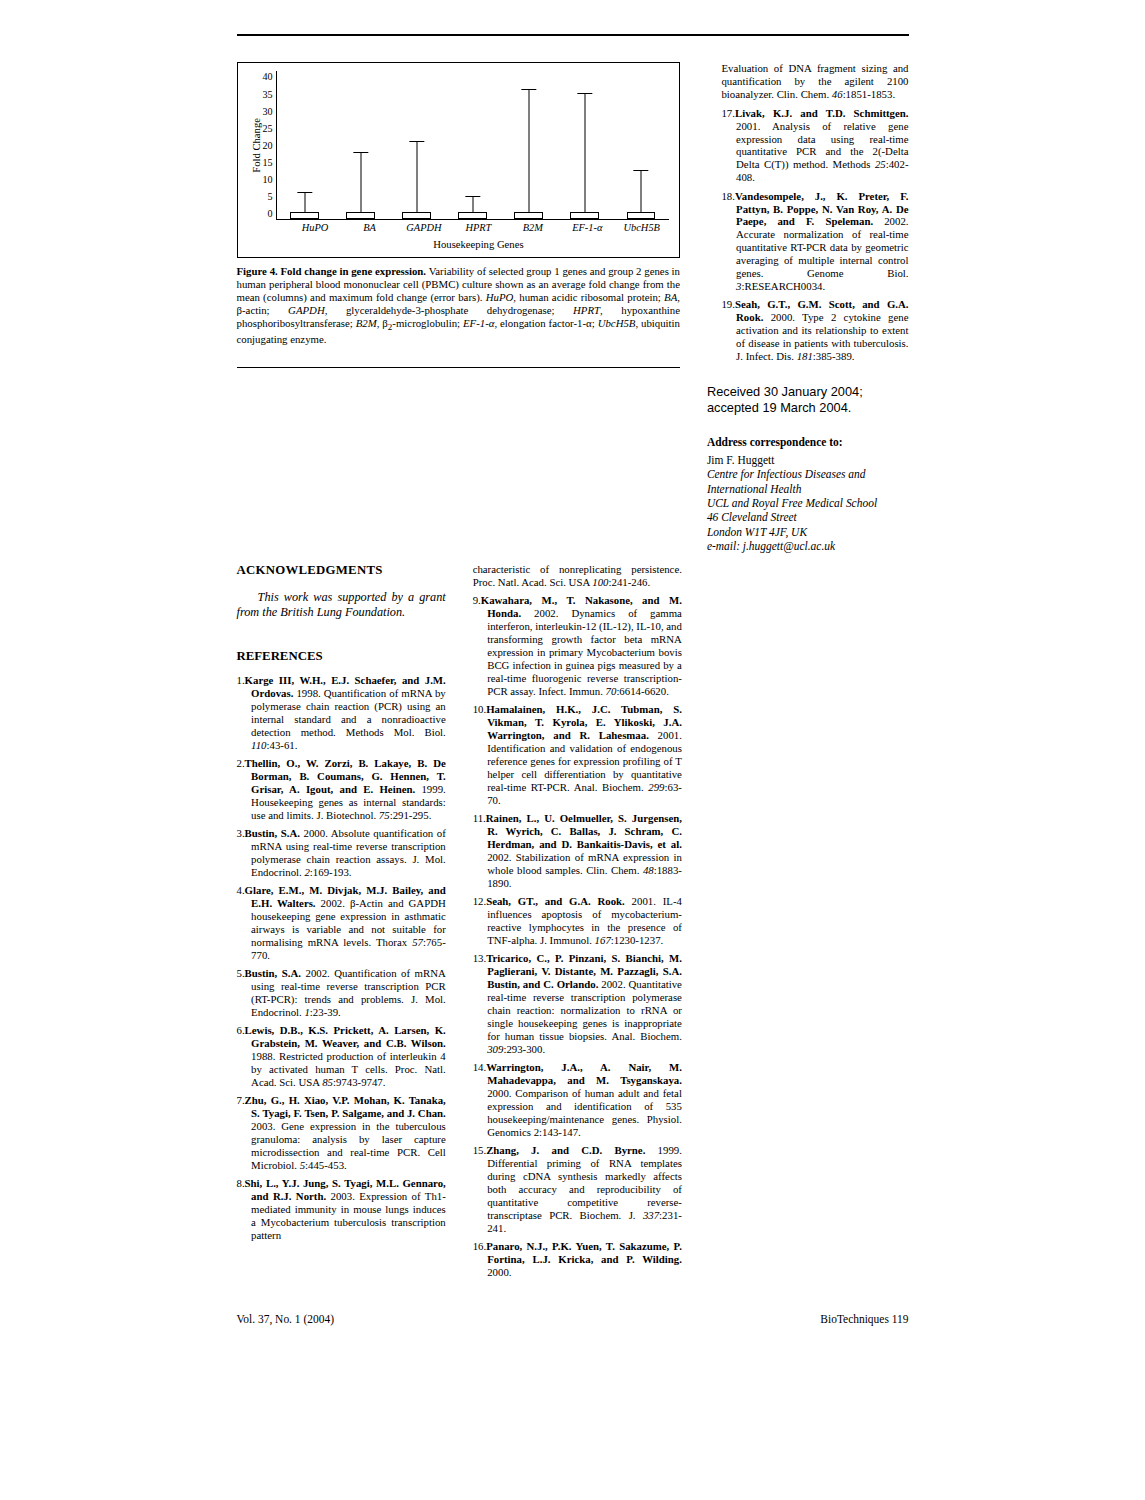Fold Change
40
35
30
25
20
15
10
5
0
HuPO BA GAPDH HPRT B2M EF-1-α UbcH5B
Housekeeping Genes
Figure 4. Fold change in gene expression. Variability of selected group 1 genes and group 2 genes in human peripheral blood mononuclear cell (PBMC) culture shown as an average fold change from the mean (columns) and maximum fold change (error bars). HuPO, human acidic ribosomal protein; BA, β-actin; GAPDH, glyceraldehyde-3-phosphate dehydrogenase; HPRT, hypoxanthine phosphoribosyltransferase; B2M, β2-microglobulin; EF-1-α, elongation factor-1-α; UbcH5B, ubiquitin conjugating enzyme.
Evaluation of DNA fragment sizing and quantification by the agilent 2100 bioanalyzer. Clin. Chem. 46:1851-1853.
17.Livak, K.J. and T.D. Schmittgen. 2001. Analysis of relative gene expression data using real-time quantitative PCR and the 2(-Delta Delta C(T)) method. Methods 25:402-408.
18.Vandesompele, J., K. Preter, F. Pattyn, B. Poppe, N. Van Roy, A. De Paepe, and F. Speleman. 2002. Accurate normalization of real-time quantitative RT-PCR data by geometric averaging of multiple internal control genes. Genome Biol. 3:RESEARCH0034.
19.Seah, G.T., G.M. Scott, and G.A. Rook. 2000. Type 2 cytokine gene activation and its relationship to extent of disease in patients with tuberculosis. J. Infect. Dis. 181:385-389.
Received 30 January 2004; accepted 19 March 2004.
Address correspondence to:
Jim F. Huggett
Centre for Infectious Diseases and International Health
UCL and Royal Free Medical School
46 Cleveland Street
London W1T 4JF, UK
e-mail: j.huggett@ucl.ac.uk
ACKNOWLEDGMENTS
This work was supported by a grant from the British Lung Foundation.
REFERENCES
1.Karge III, W.H., E.J. Schaefer, and J.M. Ordovas. 1998. Quantification of mRNA by polymerase chain reaction (PCR) using an internal standard and a nonradioactive detection method. Methods Mol. Biol. 110:43-61.
2.Thellin, O., W. Zorzi, B. Lakaye, B. De Borman, B. Coumans, G. Hennen, T. Grisar, A. Igout, and E. Heinen. 1999. Housekeeping genes as internal standards: use and limits. J. Biotechnol. 75:291-295.
3.Bustin, S.A. 2000. Absolute quantification of mRNA using real-time reverse transcription polymerase chain reaction assays. J. Mol. Endocrinol. 2:169-193.
4.Glare, E.M., M. Divjak, M.J. Bailey, and E.H. Walters. 2002. β-Actin and GAPDH housekeeping gene expression in asthmatic airways is variable and not suitable for normalising mRNA levels. Thorax 57:765-770.
5.Bustin, S.A. 2002. Quantification of mRNA using real-time reverse transcription PCR (RT-PCR): trends and problems. J. Mol. Endocrinol. 1:23-39.
6.Lewis, D.B., K.S. Prickett, A. Larsen, K. Grabstein, M. Weaver, and C.B. Wilson. 1988. Restricted production of interleukin 4 by activated human T cells. Proc. Natl. Acad. Sci. USA 85:9743-9747.
7.Zhu, G., H. Xiao, V.P. Mohan, K. Tanaka, S. Tyagi, F. Tsen, P. Salgame, and J. Chan. 2003. Gene expression in the tuberculous granuloma: analysis by laser capture microdissection and real-time PCR. Cell Microbiol. 5:445-453.
8.Shi, L., Y.J. Jung, S. Tyagi, M.L. Gennaro, and R.J. North. 2003. Expression of Th1-mediated immunity in mouse lungs induces a Mycobacterium tuberculosis transcription pattern
characteristic of nonreplicating persistence. Proc. Natl. Acad. Sci. USA 100:241-246.
9.Kawahara, M., T. Nakasone, and M. Honda. 2002. Dynamics of gamma interferon, interleukin-12 (IL-12), IL-10, and transforming growth factor beta mRNA expression in primary Mycobacterium bovis BCG infection in guinea pigs measured by a real-time fluorogenic reverse transcription-PCR assay. Infect. Immun. 70:6614-6620.
10.Hamalainen, H.K., J.C. Tubman, S. Vikman, T. Kyrola, E. Ylikoski, J.A. Warrington, and R. Lahesmaa. 2001. Identification and validation of endogenous reference genes for expression profiling of T helper cell differentiation by quantitative real-time RT-PCR. Anal. Biochem. 299:63-70.
11.Rainen, L., U. Oelmueller, S. Jurgensen, R. Wyrich, C. Ballas, J. Schram, C. Herdman, and D. Bankaitis-Davis, et al. 2002. Stabilization of mRNA expression in whole blood samples. Clin. Chem. 48:1883-1890.
12.Seah, GT., and G.A. Rook. 2001. IL-4 influences apoptosis of mycobacterium-reactive lymphocytes in the presence of TNF-alpha. J. Immunol. 167:1230-1237.
13.Tricarico, C., P. Pinzani, S. Bianchi, M. Paglierani, V. Distante, M. Pazzagli, S.A. Bustin, and C. Orlando. 2002. Quantitative real-time reverse transcription polymerase chain reaction: normalization to rRNA or single housekeeping genes is inappropriate for human tissue biopsies. Anal. Biochem. 309:293-300.
14.Warrington, J.A., A. Nair, M. Mahadevappa, and M. Tsyganskaya. 2000. Comparison of human adult and fetal expression and identification of 535 housekeeping/maintenance genes. Physiol. Genomics 2:143-147.
15.Zhang, J. and C.D. Byrne. 1999. Differential priming of RNA templates during cDNA synthesis markedly affects both accuracy and reproducibility of quantitative competitive reverse-transcriptase PCR. Biochem. J. 337:231-241.
16.Panaro, N.J., P.K. Yuen, T. Sakazume, P. Fortina, L.J. Kricka, and P. Wilding. 2000.
Vol. 37, No. 1 (2004)
BioTechniques 119